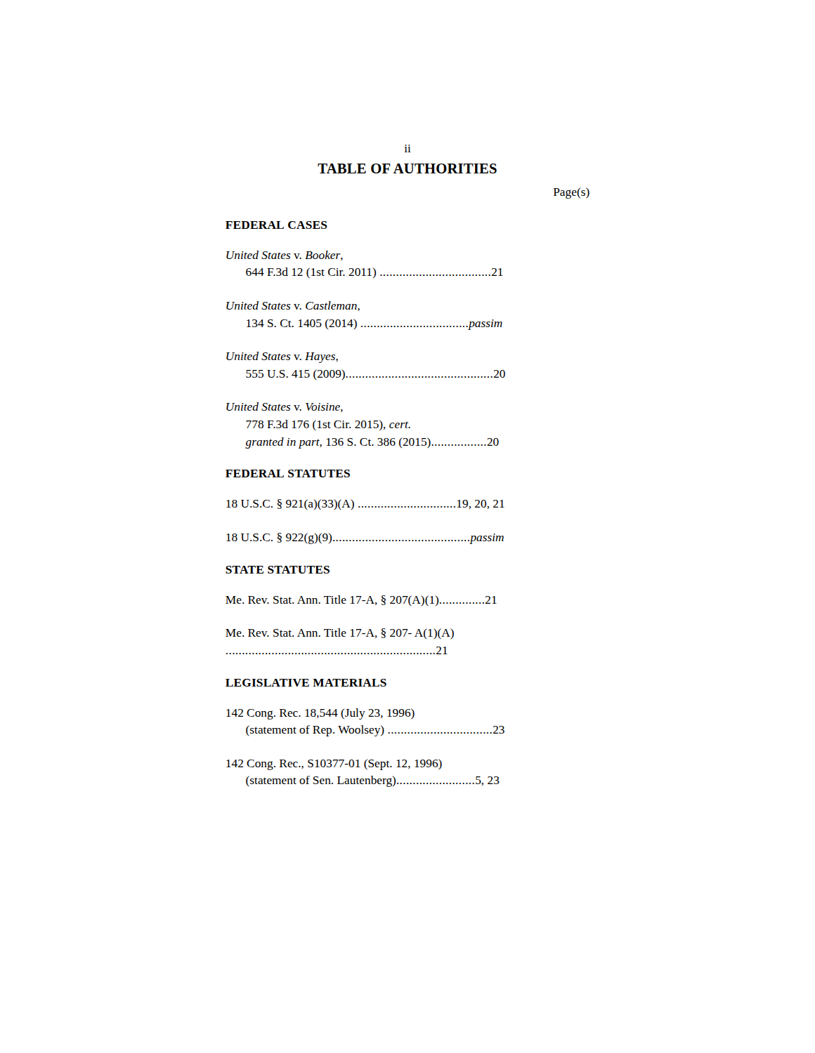ii
TABLE OF AUTHORITIES
Page(s)
FEDERAL CASES
United States v. Booker, 644 F.3d 12 (1st Cir. 2011) .................................. 21
United States v. Castleman, 134 S. Ct. 1405 (2014) ................................. passim
United States v. Hayes, 555 U.S. 415 (2009)............................................. 20
United States v. Voisine, 778 F.3d 176 (1st Cir. 2015), cert. granted in part, 136 S. Ct. 386 (2015)................. 20
FEDERAL STATUTES
18 U.S.C. § 921(a)(33)(A) .............................. 19, 20, 21
18 U.S.C. § 922(g)(9).......................................... passim
STATE STATUTES
Me. Rev. Stat. Ann. Title 17-A, § 207(A)(1).............. 21
Me. Rev. Stat. Ann. Title 17-A, § 207- A(1)(A) ................................................................ 21
LEGISLATIVE MATERIALS
142 Cong. Rec. 18,544 (July 23, 1996) (statement of Rep. Woolsey) ................................ 23
142 Cong. Rec., S10377-01 (Sept. 12, 1996) (statement of Sen. Lautenberg)........................ 5, 23